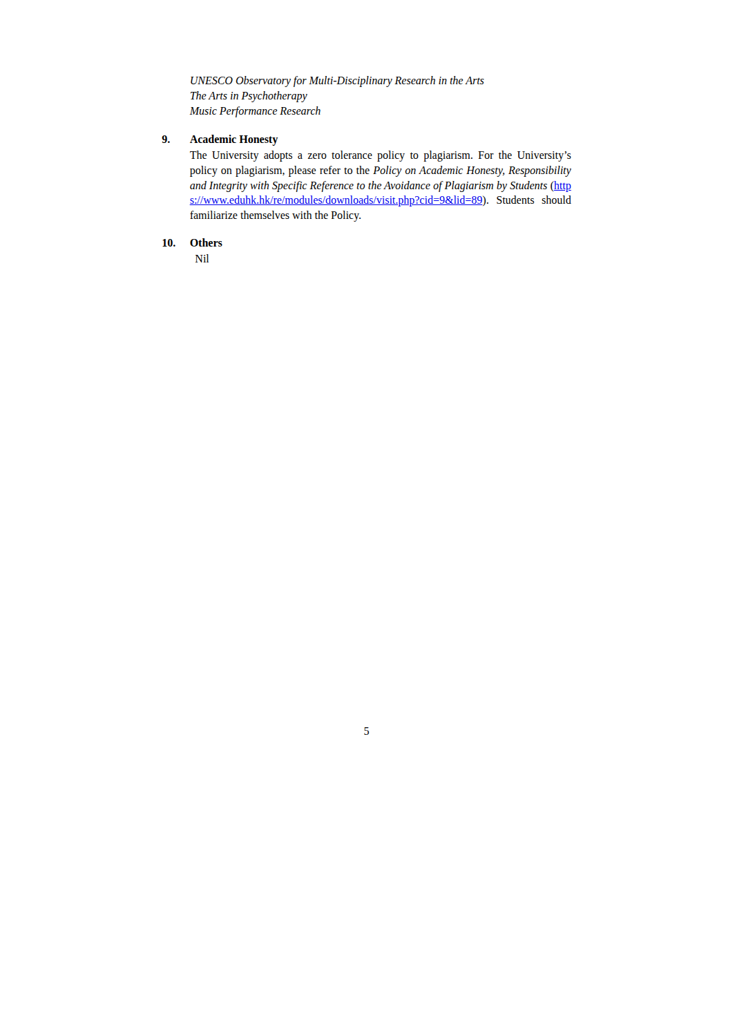UNESCO Observatory for Multi-Disciplinary Research in the Arts
The Arts in Psychotherapy
Music Performance Research
9. Academic Honesty
The University adopts a zero tolerance policy to plagiarism. For the University’s policy on plagiarism, please refer to the Policy on Academic Honesty, Responsibility and Integrity with Specific Reference to the Avoidance of Plagiarism by Students (https://www.eduhk.hk/re/modules/downloads/visit.php?cid=9&lid=89). Students should familiarize themselves with the Policy.
10. Others
Nil
5